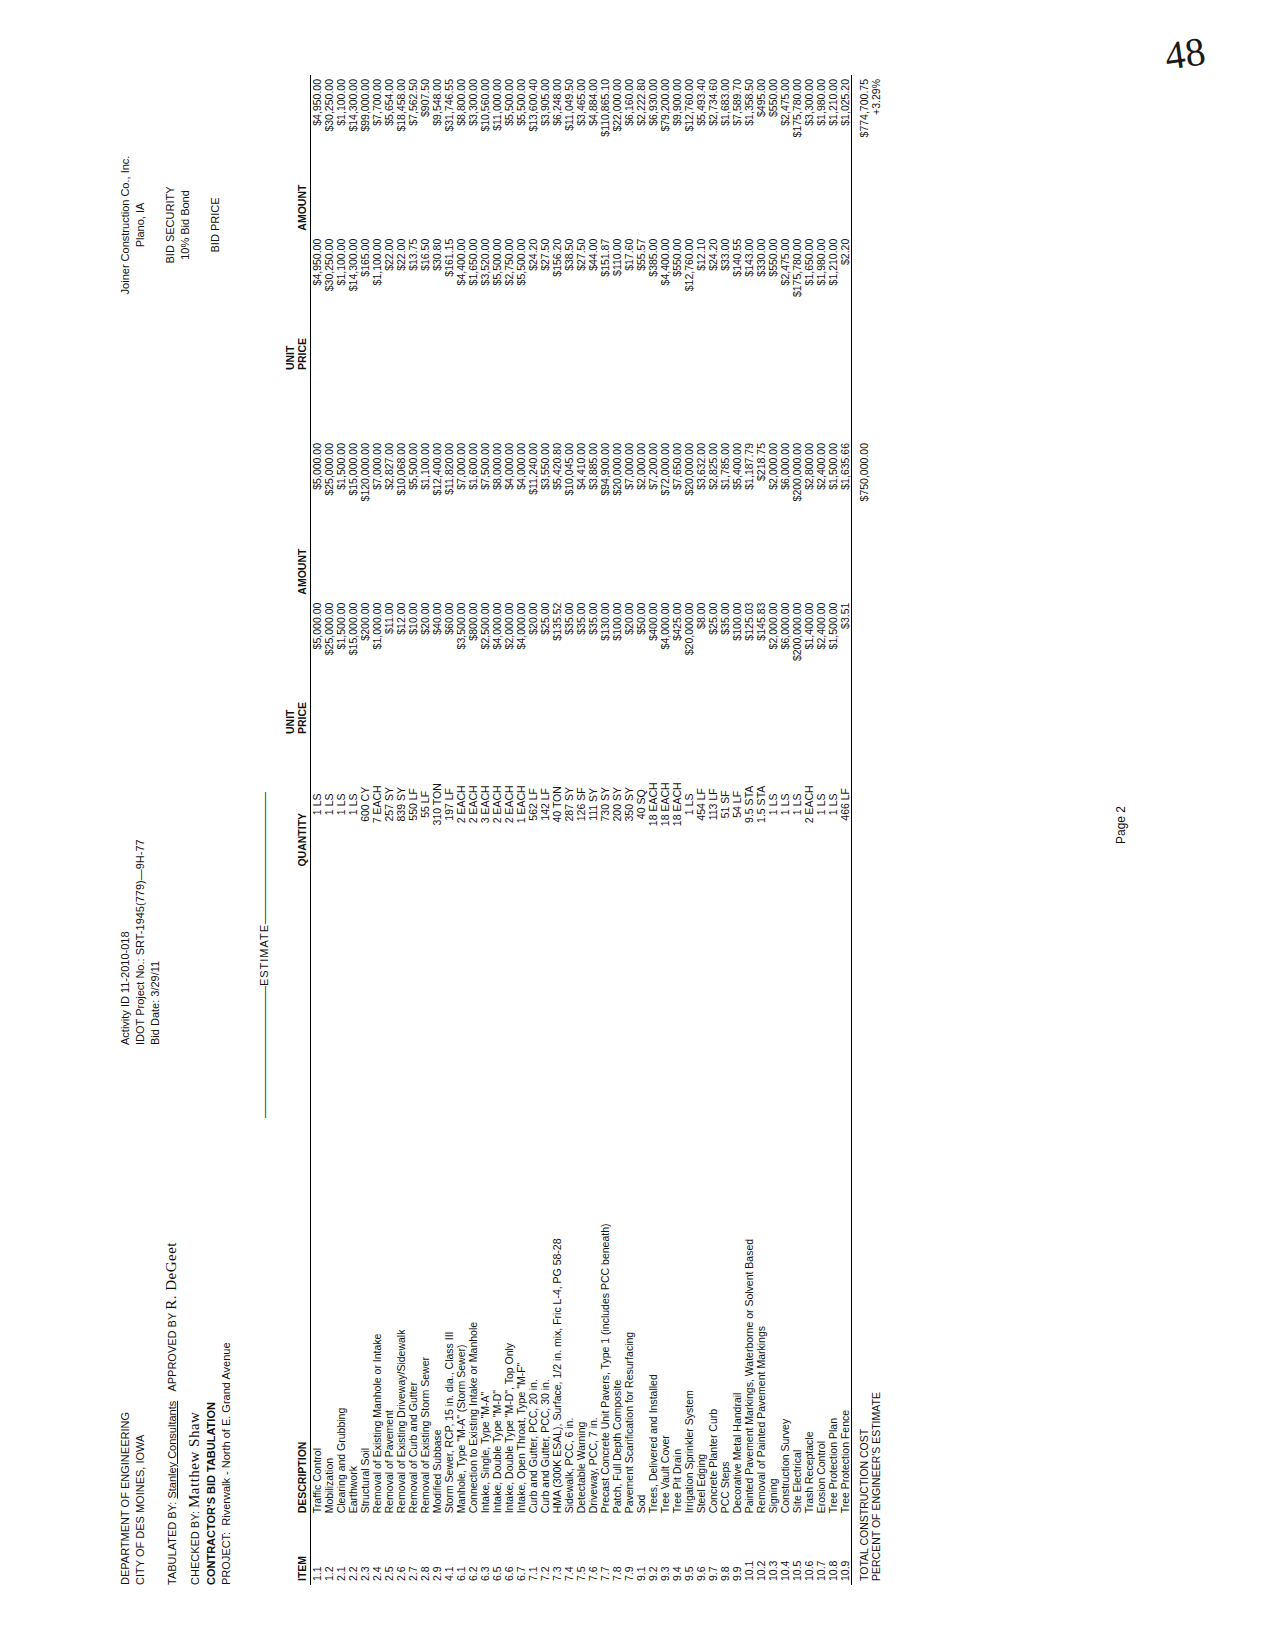48
DEPARTMENT OF ENGINEERING
CITY OF DES MOINES, IOWA
Activity ID 11-2010-018
IDOT Project No.: SRT-1945(779)—9H-77
Bid Date: 3/29/11
Joiner Construction Co., Inc.
Plano, IA
BID SECURITY
10% Bid Bond
BID PRICE
TABULATED BY: Stanley Consultants APPROVED BY R. DeGeet
CHECKED BY: Matthew Shaw
CONTRACTOR'S BID TABULATION
PROJECT: Riverwalk - North of E. Grand Avenue
————————————ESTIMATE————————————
| ITEM | DESCRIPTION | QUANTITY | UNIT PRICE | AMOUNT | | UNIT PRICE | AMOUNT |
| --- | --- | --- | --- | --- | --- | --- | --- |
| 1.1 | Traffic Control | 1 LS | $5,000.00 | $5,000.00 | | $4,950.00 | $4,950.00 |
| 1.2 | Mobilization | 1 LS | $25,000.00 | $25,000.00 | | $30,250.00 | $30,250.00 |
| 2.1 | Clearing and Grubbing | 1 LS | $1,500.00 | $1,500.00 | | $1,100.00 | $1,100.00 |
| 2.2 | Earthwork | 1 LS | $15,000.00 | $15,000.00 | | $14,300.00 | $14,300.00 |
| 2.3 | Structural Soil | 600 CY | $200.00 | $120,000.00 | | $165.00 | $99,000.00 |
| 2.4 | Removal of Existing Manhole or Intake | 7 EACH | $1,000.00 | $7,000.00 | | $1,100.00 | $7,700.00 |
| 2.5 | Removal of Pavement | 257 SY | $11.00 | $2,827.00 | | $22.00 | $5,654.00 |
| 2.6 | Removal of Existing Driveway/Sidewalk | 839 SY | $12.00 | $10,068.00 | | $22.00 | $18,458.00 |
| 2.7 | Removal of Curb and Gutter | 550 LF | $10.00 | $5,500.00 | | $13.75 | $7,562.50 |
| 2.8 | Removal of Existing Storm Sewer | 55 LF | $20.00 | $1,100.00 | | $16.50 | $907.50 |
| 2.9 | Modified Subbase | 310 TON | $40.00 | $12,400.00 | | $30.80 | $9,548.00 |
| 4.1 | Storm Sewer, RCP, 15 in. dia., Class III | 197 LF | $60.00 | $11,820.00 | | $161.15 | $31,746.55 |
| 6.1 | Manhole, Type "M-A" (Storm Sewer) | 2 EACH | $3,500.00 | $7,000.00 | | $4,400.00 | $8,800.00 |
| 6.2 | Connection to Existing Intake or Manhole | 2 EACH | $800.00 | $1,600.00 | | $1,650.00 | $3,300.00 |
| 6.3 | Intake, Single, Type "M-A" | 3 EACH | $2,500.00 | $7,500.00 | | $3,520.00 | $10,560.00 |
| 6.5 | Intake, Double Type "M-D" | 2 EACH | $4,000.00 | $8,000.00 | | $5,500.00 | $11,000.00 |
| 6.6 | Intake, Double Type "M-D", Top Only | 2 EACH | $2,000.00 | $4,000.00 | | $2,750.00 | $5,500.00 |
| 6.7 | Intake, Open Throat, Type "M-F" | 1 EACH | $4,000.00 | $4,000.00 | | $5,500.00 | $5,500.00 |
| 7.1 | Curb and Gutter, PCC, 20 in. | 562 LF | $20.00 | $11,240.00 | | $24.20 | $13,600.40 |
| 7.2 | Curb and Gutter, PCC, 30 in. | 142 LF | $25.00 | $3,550.00 | | $27.50 | $3,905.00 |
| 7.3 | HMA (300K ESAL), Surface, 1/2 in. mix, Fric L-4, PG 58-28 | 40 TON | $135.52 | $5,420.80 | | $156.20 | $6,248.00 |
| 7.4 | Sidewalk, PCC, 6 in. | 287 SY | $35.00 | $10,045.00 | | $38.50 | $11,049.50 |
| 7.5 | Detectable Warning | 126 SF | $35.00 | $4,410.00 | | $27.50 | $3,465.00 |
| 7.6 | Driveway, PCC, 7 in. | 111 SY | $35.00 | $3,885.00 | | $44.00 | $4,884.00 |
| 7.7 | Precast Concrete Unit Pavers, Type 1 (includes PCC beneath) | 730 SY | $130.00 | $94,900.00 | | $151.87 | $110,865.10 |
| 7.8 | Patch, Full Depth Composite | 200 SY | $100.00 | $20,000.00 | | $110.00 | $22,000.00 |
| 7.9 | Pavement Scarification for Resurfacing | 350 SY | $20.00 | $7,000.00 | | $17.60 | $6,160.00 |
| 9.1 | Sod | 40 SQ | $50.00 | $2,000.00 | | $55.57 | $2,222.80 |
| 9.2 | Trees, Delivered and Installed | 18 EACH | $400.00 | $7,200.00 | | $385.00 | $6,930.00 |
| 9.3 | Tree Vault Cover | 18 EACH | $4,000.00 | $72,000.00 | | $4,400.00 | $79,200.00 |
| 9.4 | Tree Pit Drain | 18 EACH | $425.00 | $7,650.00 | | $550.00 | $9,900.00 |
| 9.5 | Irrigation Sprinkler System | 1 LS | $20,000.00 | $20,000.00 | | $12,760.00 | $12,760.00 |
| 9.6 | Steel Edging | 454 LF | $8.00 | $3,632.00 | | $12.10 | $5,493.40 |
| 9.7 | Concrete Planter Curb | 113 LF | $25.00 | $2,825.00 | | $24.20 | $2,734.60 |
| 9.8 | PCC Steps | 51 SF | $35.00 | $1,785.00 | | $33.00 | $1,683.00 |
| 9.9 | Decorative Metal Handrail | 54 LF | $100.00 | $5,400.00 | | $140.55 | $7,589.70 |
| 10.1 | Painted Pavement Markings, Waterborne or Solvent Based | 9.5 STA | $125.03 | $1,187.79 | | $143.00 | $1,358.50 |
| 10.2 | Removal of Painted Pavement Markings | 1.5 STA | $145.83 | $218.75 | | $330.00 | $495.00 |
| 10.3 | Signing | 1 LS | $2,000.00 | $2,000.00 | | $550.00 | $550.00 |
| 10.4 | Construction Survey | 1 LS | $6,000.00 | $6,000.00 | | $2,475.00 | $2,475.00 |
| 10.5 | Site Electrical | 1 LS | $200,000.00 | $200,000.00 | | $175,780.00 | $175,780.00 |
| 10.6 | Trash Receptacle | 2 EACH | $1,400.00 | $2,800.00 | | $1,650.00 | $3,300.00 |
| 10.7 | Erosion Control | 1 LS | $2,400.00 | $2,400.00 | | $1,980.00 | $1,980.00 |
| 10.8 | Tree Protection Plan | 1 LS | $1,500.00 | $1,500.00 | | $1,210.00 | $1,210.00 |
| 10.9 | Tree Protection Fence | 466 LF | $3.51 | $1,635.66 | | $2.20 | $1,025.20 |
| TOTAL CONSTRUCTION COST | | | $750,000.00 | | | $774,700.75 |
| PERCENT OF ENGINEER'S ESTIMATE | | | | | | +3.29% |
Page 2